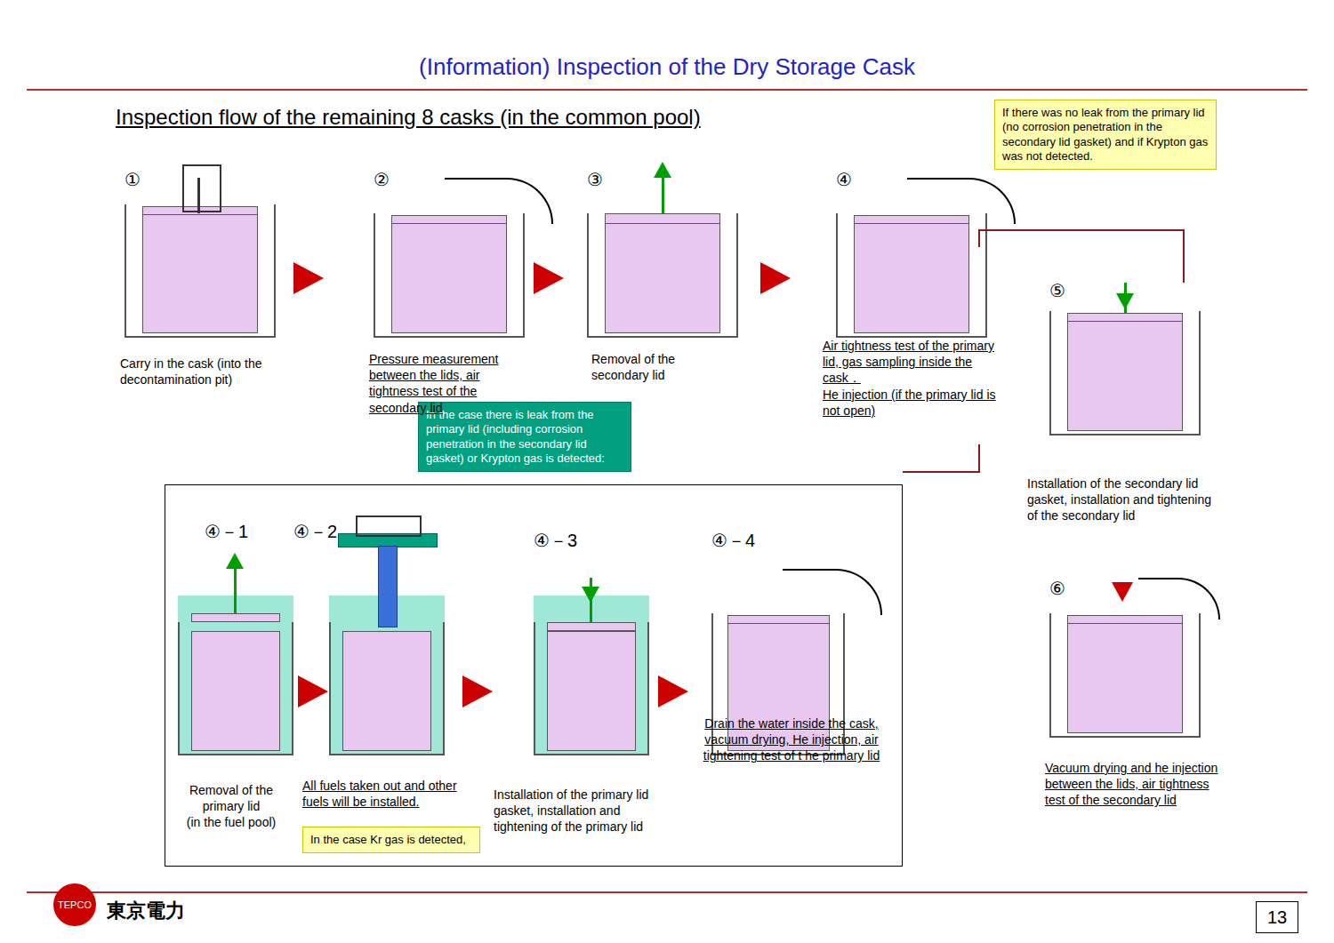(Information) Inspection of the Dry Storage Cask
Inspection flow of the remaining 8 casks (in the common pool)
If there was no leak from the primary lid (no corrosion penetration in the secondary lid gasket) and if Krypton gas was not detected.
In the case there is leak from the primary lid (including corrosion penetration in the secondary lid gasket) or Krypton gas is detected:
In the case Kr gas is detected,
①
②
③
④
⑤
⑥
④－1
④－2
④－3
④－4
Carry in the cask (into the decontamination pit)
Pressure measurement between the lids, air tightness test of the secondary lid
Removal of the secondary lid
Air tightness test of the primary lid, gas sampling inside the cask．
He injection (if the primary lid is not open)
Installation of the secondary lid gasket, installation and tightening of the secondary lid
Vacuum drying and he injection between the lids, air tightness test of the secondary lid
Removal of the primary lid
(in the fuel pool)
All fuels taken out and other fuels will be installed.
Installation of the primary lid gasket, installation and tightening of the primary lid
Drain the water inside the cask, vacuum drying, He injection, air tightening test of t he primary lid
TEPCO
東京電力
13